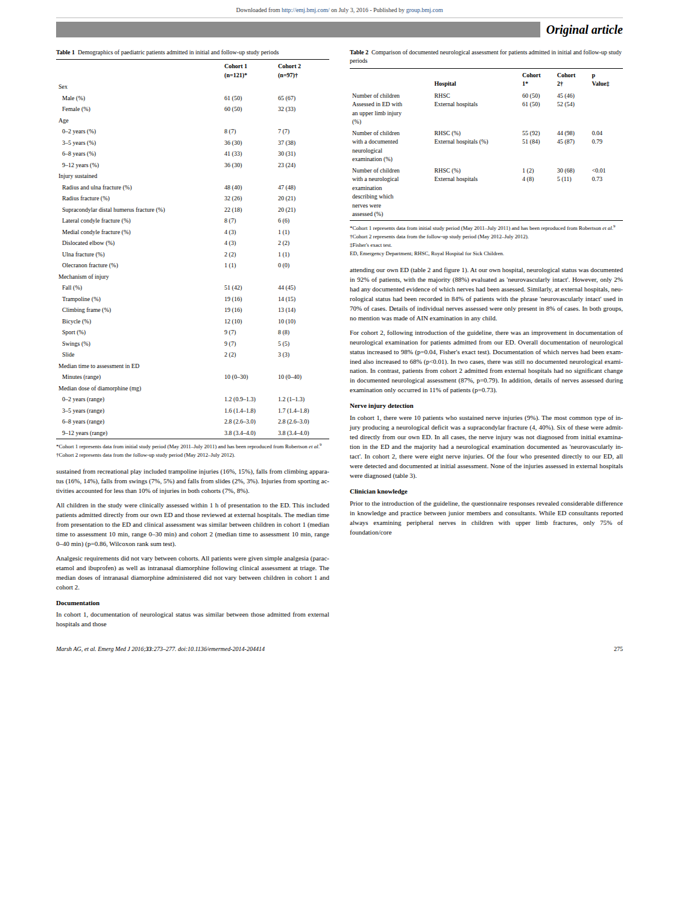Downloaded from http://emj.bmj.com/ on July 3, 2016 - Published by group.bmj.com
Original article
Table 1 Demographics of paediatric patients admitted in initial and follow-up study periods
| | Cohort 1 (n=121)* | Cohort 2 (n=97)† |
| --- | --- | --- |
| Sex | | |
| Male (%) | 61 (50) | 65 (67) |
| Female (%) | 60 (50) | 32 (33) |
| Age | | |
| 0–2 years (%) | 8 (7) | 7 (7) |
| 3–5 years (%) | 36 (30) | 37 (38) |
| 6–8 years (%) | 41 (33) | 30 (31) |
| 9–12 years (%) | 36 (30) | 23 (24) |
| Injury sustained | | |
| Radius and ulna fracture (%) | 48 (40) | 47 (48) |
| Radius fracture (%) | 32 (26) | 20 (21) |
| Supracondylar distal humerus fracture (%) | 22 (18) | 20 (21) |
| Lateral condyle fracture (%) | 8 (7) | 6 (6) |
| Medial condyle fracture (%) | 4 (3) | 1 (1) |
| Dislocated elbow (%) | 4 (3) | 2 (2) |
| Ulna fracture (%) | 2 (2) | 1 (1) |
| Olecranon fracture (%) | 1 (1) | 0 (0) |
| Mechanism of injury | | |
| Fall (%) | 51 (42) | 44 (45) |
| Trampoline (%) | 19 (16) | 14 (15) |
| Climbing frame (%) | 19 (16) | 13 (14) |
| Bicycle (%) | 12 (10) | 10 (10) |
| Sport (%) | 9 (7) | 8 (8) |
| Swings (%) | 9 (7) | 5 (5) |
| Slide | 2 (2) | 3 (3) |
| Median time to assessment in ED | | |
| Minutes (range) | 10 (0–30) | 10 (0–40) |
| Median dose of diamorphine (mg) | | |
| 0–2 years (range) | 1.2 (0.9–1.3) | 1.2 (1–1.3) |
| 3–5 years (range) | 1.6 (1.4–1.8) | 1.7 (1.4–1.8) |
| 6–8 years (range) | 2.8 (2.6–3.0) | 2.8 (2.6–3.0) |
| 9–12 years (range) | 3.8 (3.4–4.0) | 3.8 (3.4–4.0) |
*Cohort 1 represents data from initial study period (May 2011–July 2011) and has been reproduced from Robertson et al.9
†Cohort 2 represents data from the follow-up study period (May 2012–July 2012).
sustained from recreational play included trampoline injuries (16%, 15%), falls from climbing apparatus (16%, 14%), falls from swings (7%, 5%) and falls from slides (2%, 3%). Injuries from sporting activities accounted for less than 10% of injuries in both cohorts (7%, 8%).
All children in the study were clinically assessed within 1 h of presentation to the ED. This included patients admitted directly from our own ED and those reviewed at external hospitals. The median time from presentation to the ED and clinical assessment was similar between children in cohort 1 (median time to assessment 10 min, range 0–30 min) and cohort 2 (median time to assessment 10 min, range 0–40 min) (p=0.86, Wilcoxon rank sum test).
Analgesic requirements did not vary between cohorts. All patients were given simple analgesia (paracetamol and ibuprofen) as well as intranasal diamorphine following clinical assessment at triage. The median doses of intranasal diamorphine administered did not vary between children in cohort 1 and cohort 2.
Documentation
In cohort 1, documentation of neurological status was similar between those admitted from external hospitals and those
Table 2 Comparison of documented neurological assessment for patients admitted in initial and follow-up study periods
| | Hospital | Cohort 1* | Cohort 2† | p Value‡ |
| --- | --- | --- | --- | --- |
| Number of children Assessed in ED with an upper limb injury (%) | RHSC External hospitals | 60 (50) 61 (50) | 45 (46) 52 (54) | |
| Number of children with a documented neurological examination (%) | RHSC (%) External hospitals (%) | 55 (92) 51 (84) | 44 (98) 45 (87) | 0.04 0.79 |
| Number of children with a neurological examination describing which nerves were assessed (%) | RHSC (%) External hospitals | 1 (2) 4 (8) | 30 (68) 5 (11) | <0.01 0.73 |
*Cohort 1 represents data from initial study period (May 2011–July 2011) and has been reproduced from Robertson et al.9
†Cohort 2 represents data from the follow-up study period (May 2012–July 2012).
‡Fisher's exact test.
ED, Emergency Department; RHSC, Royal Hospital for Sick Children.
attending our own ED (table 2 and figure 1). At our own hospital, neurological status was documented in 92% of patients, with the majority (88%) evaluated as 'neurovascularly intact'. However, only 2% had any documented evidence of which nerves had been assessed. Similarly, at external hospitals, neurological status had been recorded in 84% of patients with the phrase 'neurovascularly intact' used in 70% of cases. Details of individual nerves assessed were only present in 8% of cases. In both groups, no mention was made of AIN examination in any child.
For cohort 2, following introduction of the guideline, there was an improvement in documentation of neurological examination for patients admitted from our ED. Overall documentation of neurological status increased to 98% (p=0.04, Fisher's exact test). Documentation of which nerves had been examined also increased to 68% (p<0.01). In two cases, there was still no documented neurological examination. In contrast, patients from cohort 2 admitted from external hospitals had no significant change in documented neurological assessment (87%, p=0.79). In addition, details of nerves assessed during examination only occurred in 11% of patients (p=0.73).
Nerve injury detection
In cohort 1, there were 10 patients who sustained nerve injuries (9%). The most common type of injury producing a neurological deficit was a supracondylar fracture (4, 40%). Six of these were admitted directly from our own ED. In all cases, the nerve injury was not diagnosed from initial examination in the ED and the majority had a neurological examination documented as 'neurovascularly intact'. In cohort 2, there were eight nerve injuries. Of the four who presented directly to our ED, all were detected and documented at initial assessment. None of the injuries assessed in external hospitals were diagnosed (table 3).
Clinician knowledge
Prior to the introduction of the guideline, the questionnaire responses revealed considerable difference in knowledge and practice between junior members and consultants. While ED consultants reported always examining peripheral nerves in children with upper limb fractures, only 75% of foundation/core
Marsh AG, et al. Emerg Med J 2016;33:273–277. doi:10.1136/emermed-2014-204414 275